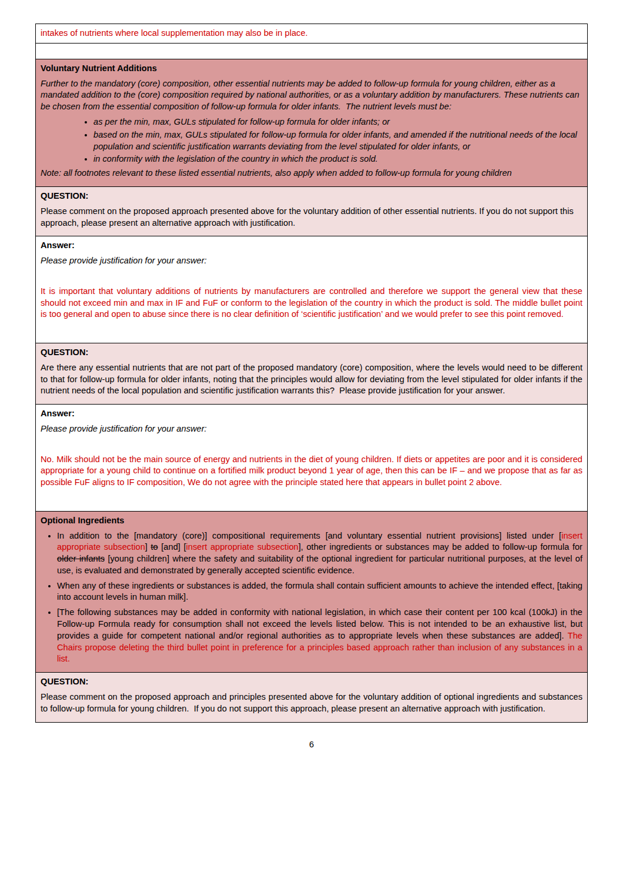| intakes of nutrients where local supplementation may also be in place. |
| Voluntary Nutrient Additions Further to the mandatory (core) composition, other essential nutrients may be added to follow-up formula for young children, either as a mandated addition to the (core) composition required by national authorities, or as a voluntary addition by manufacturers. These nutrients can be chosen from the essential composition of follow-up formula for older infants. The nutrient levels must be: as per the min, max, GULs stipulated for follow-up formula for older infants; or based on the min, max, GULs stipulated for follow-up formula for older infants, and amended if the nutritional needs of the local population and scientific justification warrants deviating from the level stipulated for older infants, or in conformity with the legislation of the country in which the product is sold. Note: all footnotes relevant to these listed essential nutrients, also apply when added to follow-up formula for young children |
| QUESTION: Please comment on the proposed approach presented above for the voluntary addition of other essential nutrients. If you do not support this approach, please present an alternative approach with justification. |
| Answer: Please provide justification for your answer: It is important that voluntary additions of nutrients by manufacturers are controlled and therefore we support the general view that these should not exceed min and max in IF and FuF or conform to the legislation of the country in which the product is sold. The middle bullet point is too general and open to abuse since there is no clear definition of ‘scientific justification’ and we would prefer to see this point removed. |
| QUESTION: Are there any essential nutrients that are not part of the proposed mandatory (core) composition, where the levels would need to be different to that for follow-up formula for older infants, noting that the principles would allow for deviating from the level stipulated for older infants if the nutrient needs of the local population and scientific justification warrants this? Please provide justification for your answer. |
| Answer: Please provide justification for your answer: No. Milk should not be the main source of energy and nutrients in the diet of young children. If diets or appetites are poor and it is considered appropriate for a young child to continue on a fortified milk product beyond 1 year of age, then this can be IF – and we propose that as far as possible FuF aligns to IF composition, We do not agree with the principle stated here that appears in bullet point 2 above. |
| Optional Ingredients In addition to the [mandatory (core)] compositional requirements [and voluntary essential nutrient provisions] listed under [ insert appropriate subsection ] to [and] [ insert appropriate subsection ], other ingredients or substances may be added to follow-up formula for older infants [young children] where the safety and suitability of the optional ingredient for particular nutritional purposes, at the level of use, is evaluated and demonstrated by generally accepted scientific evidence. When any of these ingredients or substances is added, the formula shall contain sufficient amounts to achieve the intended effect, [taking into account levels in human milk]. [The following substances may be added in conformity with national legislation, in which case their content per 100 kcal (100kJ) in the Follow-up Formula ready for consumption shall not exceed the levels listed below. This is not intended to be an exhaustive list, but provides a guide for competent national and/or regional authorities as to appropriate levels when these substances are added]. The Chairs propose deleting the third bullet point in preference for a principles based approach rather than inclusion of any substances in a list. |
| QUESTION: Please comment on the proposed approach and principles presented above for the voluntary addition of optional ingredients and substances to follow-up formula for young children. If you do not support this approach, please present an alternative approach with justification. |
6